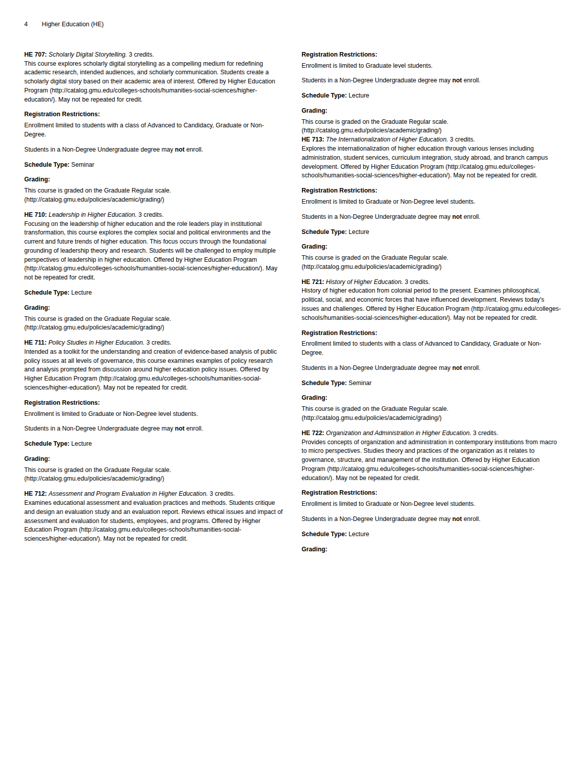4 Higher Education (HE)
HE 707: Scholarly Digital Storytelling. 3 credits.
This course explores scholarly digital storytelling as a compelling medium for redefining academic research, intended audiences, and scholarly communication. Students create a scholarly digital story based on their academic area of interest. Offered by Higher Education Program (http://catalog.gmu.edu/colleges-schools/humanities-social-sciences/higher-education/). May not be repeated for credit.
Registration Restrictions:
Enrollment limited to students with a class of Advanced to Candidacy, Graduate or Non-Degree.
Students in a Non-Degree Undergraduate degree may not enroll.
Schedule Type: Seminar
Grading:
This course is graded on the Graduate Regular scale. (http://catalog.gmu.edu/policies/academic/grading/)
HE 710: Leadership in Higher Education. 3 credits.
Focusing on the leadership of higher education and the role leaders play in institutional transformation, this course explores the complex social and political environments and the current and future trends of higher education. This focus occurs through the foundational grounding of leadership theory and research. Students will be challenged to employ multiple perspectives of leadership in higher education. Offered by Higher Education Program (http://catalog.gmu.edu/colleges-schools/humanities-social-sciences/higher-education/). May not be repeated for credit.
Schedule Type: Lecture
Grading:
This course is graded on the Graduate Regular scale. (http://catalog.gmu.edu/policies/academic/grading/)
HE 711: Policy Studies in Higher Education. 3 credits.
Intended as a toolkit for the understanding and creation of evidence-based analysis of public policy issues at all levels of governance, this course examines examples of policy research and analysis prompted from discussion around higher education policy issues. Offered by Higher Education Program (http://catalog.gmu.edu/colleges-schools/humanities-social-sciences/higher-education/). May not be repeated for credit.
Registration Restrictions:
Enrollment is limited to Graduate or Non-Degree level students.
Students in a Non-Degree Undergraduate degree may not enroll.
Schedule Type: Lecture
Grading:
This course is graded on the Graduate Regular scale. (http://catalog.gmu.edu/policies/academic/grading/)
HE 712: Assessment and Program Evaluation in Higher Education. 3 credits.
Examines educational assessment and evaluation practices and methods. Students critique and design an evaluation study and an evaluation report. Reviews ethical issues and impact of assessment and evaluation for students, employees, and programs. Offered by Higher Education Program (http://catalog.gmu.edu/colleges-schools/humanities-social-sciences/higher-education/). May not be repeated for credit.
Registration Restrictions:
Enrollment is limited to Graduate level students.
Students in a Non-Degree Undergraduate degree may not enroll.
Schedule Type: Lecture
Grading:
This course is graded on the Graduate Regular scale. (http://catalog.gmu.edu/policies/academic/grading/)
HE 713: The Internationalization of Higher Education. 3 credits.
Explores the internationalization of higher education through various lenses including administration, student services, curriculum integration, study abroad, and branch campus development. Offered by Higher Education Program (http://catalog.gmu.edu/colleges-schools/humanities-social-sciences/higher-education/). May not be repeated for credit.
Registration Restrictions:
Enrollment is limited to Graduate or Non-Degree level students.
Students in a Non-Degree Undergraduate degree may not enroll.
Schedule Type: Lecture
Grading:
This course is graded on the Graduate Regular scale. (http://catalog.gmu.edu/policies/academic/grading/)
HE 721: History of Higher Education. 3 credits.
History of higher education from colonial period to the present. Examines philosophical, political, social, and economic forces that have influenced development. Reviews today's issues and challenges. Offered by Higher Education Program (http://catalog.gmu.edu/colleges-schools/humanities-social-sciences/higher-education/). May not be repeated for credit.
Registration Restrictions:
Enrollment limited to students with a class of Advanced to Candidacy, Graduate or Non-Degree.
Students in a Non-Degree Undergraduate degree may not enroll.
Schedule Type: Seminar
Grading:
This course is graded on the Graduate Regular scale. (http://catalog.gmu.edu/policies/academic/grading/)
HE 722: Organization and Administration in Higher Education. 3 credits.
Provides concepts of organization and administration in contemporary institutions from macro to micro perspectives. Studies theory and practices of the organization as it relates to governance, structure, and management of the institution. Offered by Higher Education Program (http://catalog.gmu.edu/colleges-schools/humanities-social-sciences/higher-education/). May not be repeated for credit.
Registration Restrictions:
Enrollment is limited to Graduate or Non-Degree level students.
Students in a Non-Degree Undergraduate degree may not enroll.
Schedule Type: Lecture
Grading: